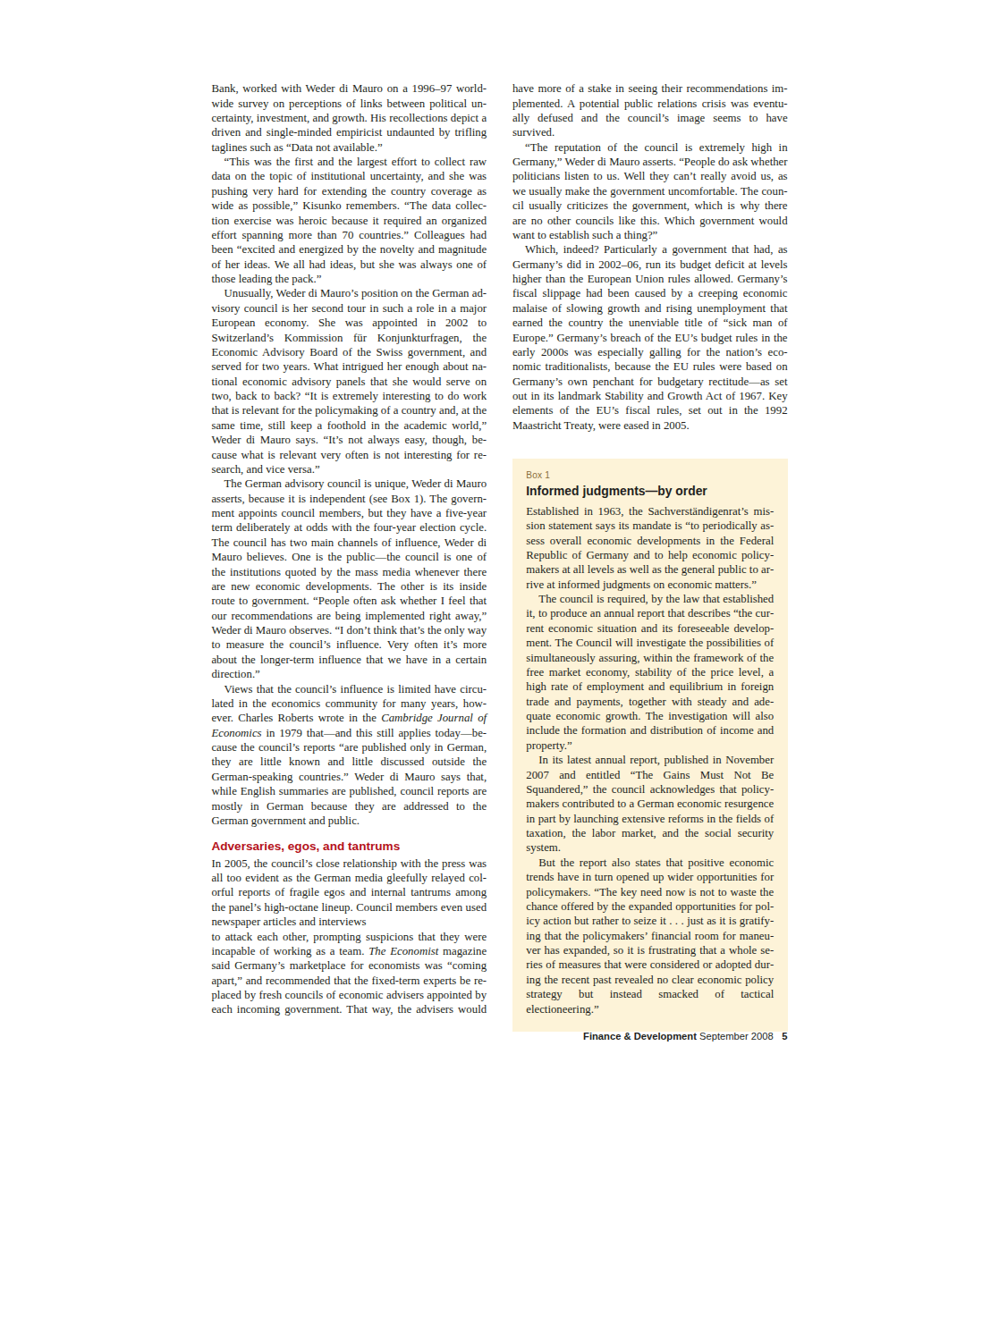Bank, worked with Weder di Mauro on a 1996–97 worldwide survey on perceptions of links between political uncertainty, investment, and growth. His recollections depict a driven and single-minded empiricist undaunted by trifling taglines such as “Data not available.”
“This was the first and the largest effort to collect raw data on the topic of institutional uncertainty, and she was pushing very hard for extending the country coverage as wide as possible,” Kisunko remembers. “The data collection exercise was heroic because it required an organized effort spanning more than 70 countries.” Colleagues had been “excited and energized by the novelty and magnitude of her ideas. We all had ideas, but she was always one of those leading the pack.”
Unusually, Weder di Mauro’s position on the German advisory council is her second tour in such a role in a major European economy. She was appointed in 2002 to Switzerland’s Kommission für Konjunkturfragen, the Economic Advisory Board of the Swiss government, and served for two years. What intrigued her enough about national economic advisory panels that she would serve on two, back to back? “It is extremely interesting to do work that is relevant for the policymaking of a country and, at the same time, still keep a foothold in the academic world,” Weder di Mauro says. “It’s not always easy, though, because what is relevant very often is not interesting for research, and vice versa.”
The German advisory council is unique, Weder di Mauro asserts, because it is independent (see Box 1). The government appoints council members, but they have a five-year term deliberately at odds with the four-year election cycle. The council has two main channels of influence, Weder di Mauro believes. One is the public—the council is one of the institutions quoted by the mass media whenever there are new economic developments. The other is its inside route to government. “People often ask whether I feel that our recommendations are being implemented right away,” Weder di Mauro observes. “I don’t think that’s the only way to measure the council’s influence. Very often it’s more about the longer-term influence that we have in a certain direction.”
Views that the council’s influence is limited have circulated in the economics community for many years, however. Charles Roberts wrote in the Cambridge Journal of Economics in 1979 that—and this still applies today—because the council’s reports “are published only in German, they are little known and little discussed outside the German-speaking countries.” Weder di Mauro says that, while English summaries are published, council reports are mostly in German because they are addressed to the German government and public.
Adversaries, egos, and tantrums
In 2005, the council’s close relationship with the press was all too evident as the German media gleefully relayed colorful reports of fragile egos and internal tantrums among the panel’s high-octane lineup. Council members even used newspaper articles and interviews
to attack each other, prompting suspicions that they were incapable of working as a team. The Economist magazine said Germany’s marketplace for economists was “coming apart,” and recommended that the fixed-term experts be replaced by fresh councils of economic advisers appointed by each incoming government. That way, the advisers would have more of a stake in seeing their recommendations implemented. A potential public relations crisis was eventually defused and the council’s image seems to have survived.
“The reputation of the council is extremely high in Germany,” Weder di Mauro asserts. “People do ask whether politicians listen to us. Well they can’t really avoid us, as we usually make the government uncomfortable. The council usually criticizes the government, which is why there are no other councils like this. Which government would want to establish such a thing?”
Which, indeed? Particularly a government that had, as Germany’s did in 2002–06, run its budget deficit at levels higher than the European Union rules allowed. Germany’s fiscal slippage had been caused by a creeping economic malaise of slowing growth and rising unemployment that earned the country the unenviable title of “sick man of Europe.” Germany’s breach of the EU’s budget rules in the early 2000s was especially galling for the nation’s economic traditionalists, because the EU rules were based on Germany’s own penchant for budgetary rectitude—as set out in its landmark Stability and Growth Act of 1967. Key elements of the EU’s fiscal rules, set out in the 1992 Maastricht Treaty, were eased in 2005.
Box 1
Informed judgments—by order
Established in 1963, the Sachverständigenrat’s mission statement says its mandate is “to periodically assess overall economic developments in the Federal Republic of Germany and to help economic policymakers at all levels as well as the general public to arrive at informed judgments on economic matters.”
The council is required, by the law that established it, to produce an annual report that describes “the current economic situation and its foreseeable development. The Council will investigate the possibilities of simultaneously assuring, within the framework of the free market economy, stability of the price level, a high rate of employment and equilibrium in foreign trade and payments, together with steady and adequate economic growth. The investigation will also include the formation and distribution of income and property.”
In its latest annual report, published in November 2007 and entitled “The Gains Must Not Be Squandered,” the council acknowledges that policymakers contributed to a German economic resurgence in part by launching extensive reforms in the fields of taxation, the labor market, and the social security system.
But the report also states that positive economic trends have in turn opened up wider opportunities for policymakers. “The key need now is not to waste the chance offered by the expanded opportunities for policy action but rather to seize it . . . just as it is gratifying that the policymakers’ financial room for maneuver has expanded, so it is frustrating that a whole series of measures that were considered or adopted during the recent past revealed no clear economic policy strategy but instead smacked of tactical electioneering.”
Finance & Development September 20085